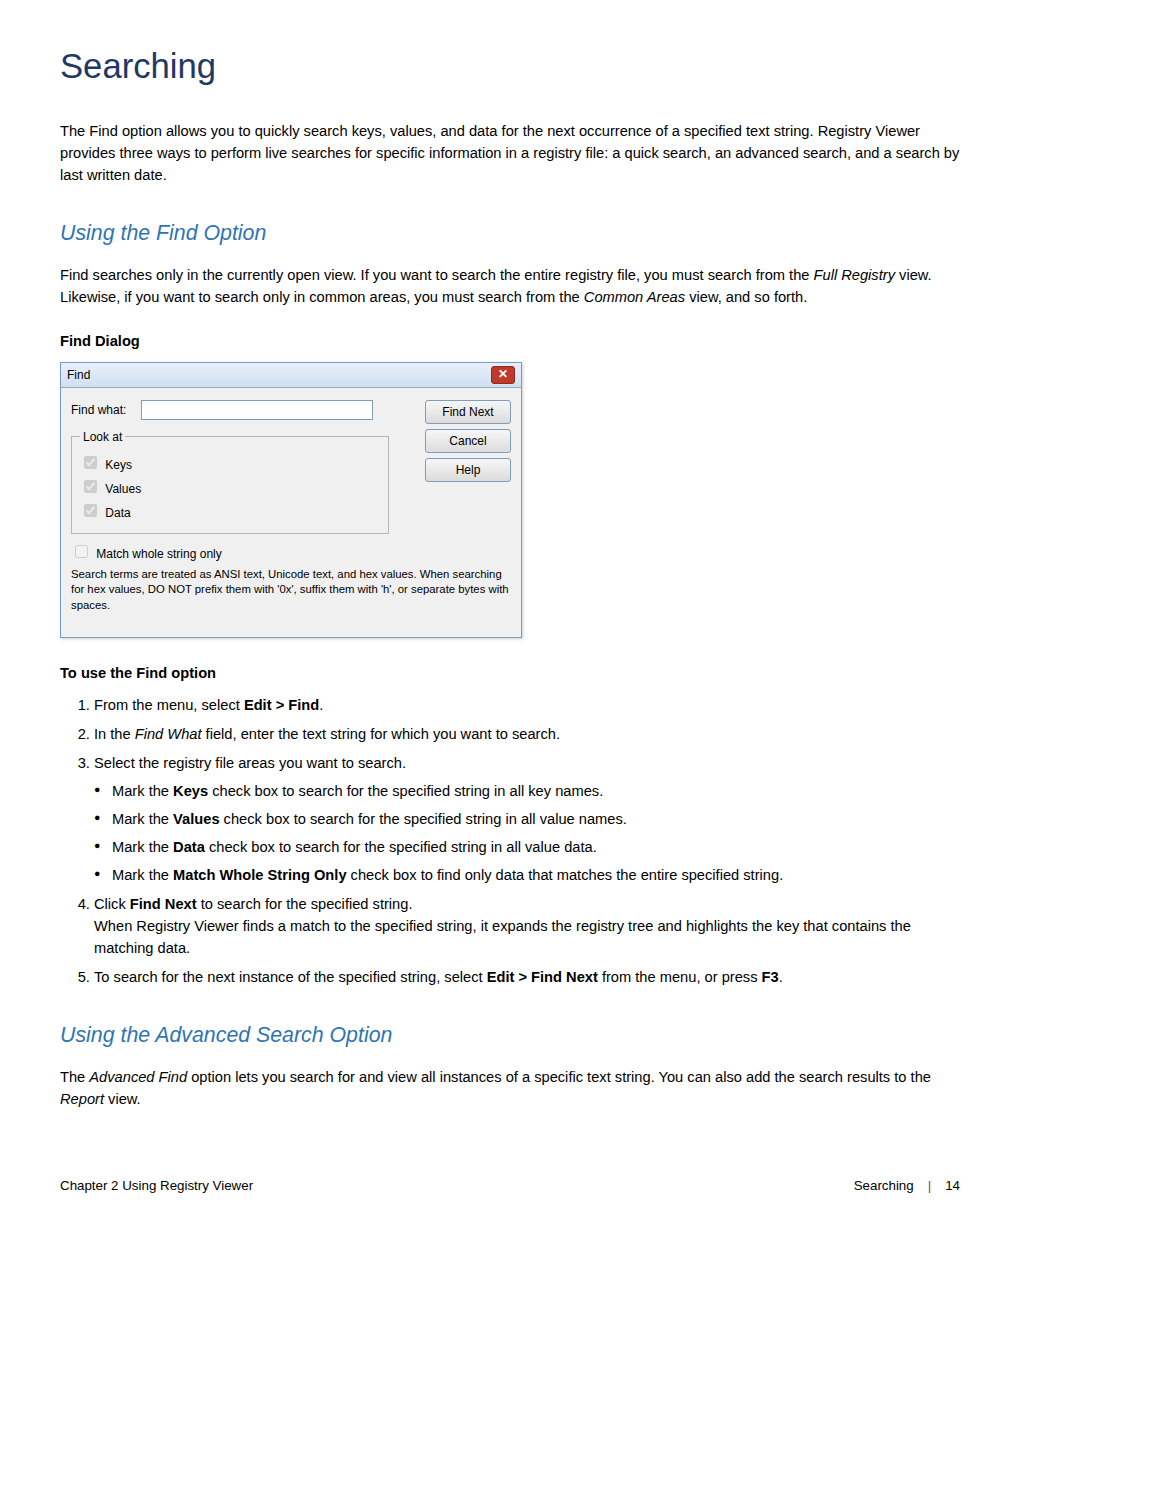Searching
The Find option allows you to quickly search keys, values, and data for the next occurrence of a specified text string. Registry Viewer provides three ways to perform live searches for specific information in a registry file: a quick search, an advanced search, and a search by last written date.
Using the Find Option
Find searches only in the currently open view. If you want to search the entire registry file, you must search from the Full Registry view. Likewise, if you want to search only in common areas, you must search from the Common Areas view, and so forth.
Find Dialog
Find ✕
Find Next
Cancel
Help
Find what:
Look at Keys Values Data Match whole string only
Search terms are treated as ANSI text, Unicode text, and hex values. When searching for hex values, DO NOT prefix them with '0x', suffix them with 'h', or separate bytes with spaces.
To use the Find option
From the menu, select Edit > Find.
In the Find What field, enter the text string for which you want to search.
Select the registry file areas you want to search.
Mark the Keys check box to search for the specified string in all key names.
Mark the Values check box to search for the specified string in all value names.
Mark the Data check box to search for the specified string in all value data.
Mark the Match Whole String Only check box to find only data that matches the entire specified string.
Click Find Next to search for the specified string.
When Registry Viewer finds a match to the specified string, it expands the registry tree and highlights the key that contains the matching data.
To search for the next instance of the specified string, select Edit > Find Next from the menu, or press F3.
Using the Advanced Search Option
The Advanced Find option lets you search for and view all instances of a specific text string. You can also add the search results to the Report view.
Chapter 2 Using Registry Viewer
Searching | 14